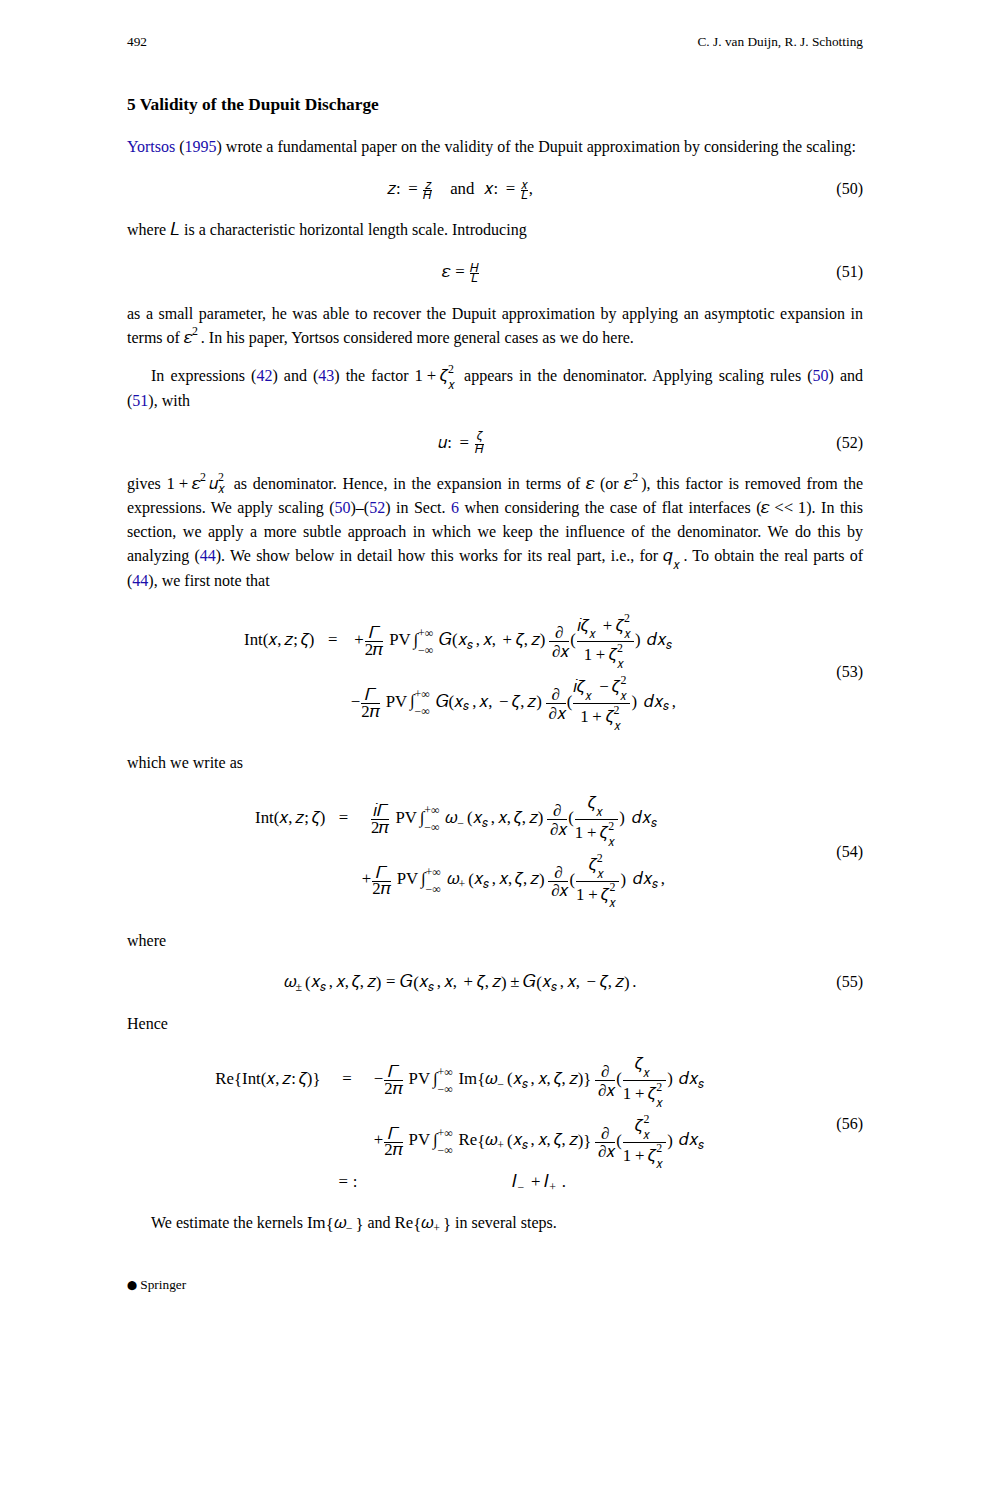492 C. J. van Duijn, R. J. Schotting
5 Validity of the Dupuit Discharge
Yortsos (1995) wrote a fundamental paper on the validity of the Dupuit approximation by considering the scaling:
z:= zH and x:= xL ,
(50)
where L is a characteristic horizontal length scale. Introducing
ε= HL
(51)
as a small parameter, he was able to recover the Dupuit approximation by applying an asymptotic expansion in terms of ε2. In his paper, Yortsos considered more general cases as we do here.
In expressions (42) and (43) the factor 1+ζx2 appears in the denominator. Applying scaling rules (50) and (51), with
u:= ζH
(52)
gives 1+ε2ux2 as denominator. Hence, in the expansion in terms of ε (or ε2), this factor is removed from the expressions. We apply scaling (50)–(52) in Sect. 6 when considering the case of flat interfaces (ε<<1). In this section, we apply a more subtle approach in which we keep the influence of the denominator. We do this by analyzing (44). We show below in detail how this works for its real part, i.e., for qx. To obtain the real parts of (44), we first note that
Int(x,z;ζ) = + Γ2π PV ∫ −∞ +∞ G(xs,x,+ζ,z) ∂∂x ( iζx+ζx2 1+ζx2 ) dxs − Γ2π PV ∫ −∞ +∞ G(xs,x,−ζ,z) ∂∂x ( iζx−ζx2 1+ζx2 ) dxs ,
(53)
which we write as
Int(x,z;ζ) = iΓ2π PV ∫ −∞ +∞ ω− (xs,x,ζ,z) ∂∂x ( ζx 1+ζx2 ) dxs + Γ2π PV ∫ −∞ +∞ ω+ (xs,x,ζ,z) ∂∂x ( ζx2 1+ζx2 ) dxs ,
(54)
where
ω± (xs,x,ζ,z) = G(xs,x,+ζ,z) ± G(xs,x,−ζ,z) .
(55)
Hence
Re{Int(x,z:ζ)} = − Γ2π PV ∫ −∞ +∞ Im{ ω− (xs,x,ζ,z) } ∂∂x ( ζx 1+ζx2 ) dxs + Γ2π PV ∫ −∞ +∞ Re{ ω+ (xs,x,ζ,z) } ∂∂x ( ζx2 1+ζx2 ) dxs =: I− + I+ .
(56)
We estimate the kernels Im{ω−} and Re{ω+} in several steps.
Springer